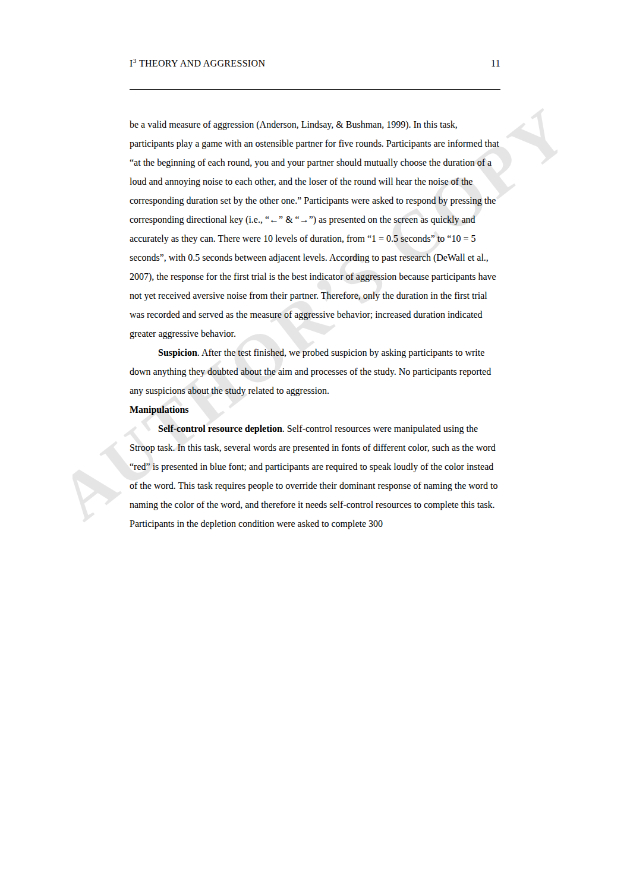AUTHOR’S COPY
I3 Theory and Aggression 11
be a valid measure of aggression (Anderson, Lindsay, & Bushman, 1999). In this task, participants play a game with an ostensible partner for five rounds. Participants are informed that “at the beginning of each round, you and your partner should mutually choose the duration of a loud and annoying noise to each other, and the loser of the round will hear the noise of the corresponding duration set by the other one.” Participants were asked to respond by pressing the corresponding directional key (i.e., “←” & “→”) as presented on the screen as quickly and accurately as they can. There were 10 levels of duration, from “1 = 0.5 seconds” to “10 = 5 seconds”, with 0.5 seconds between adjacent levels. According to past research (DeWall et al., 2007), the response for the first trial is the best indicator of aggression because participants have not yet received aversive noise from their partner. Therefore, only the duration in the first trial was recorded and served as the measure of aggressive behavior; increased duration indicated greater aggressive behavior.
Suspicion. After the test finished, we probed suspicion by asking participants to write down anything they doubted about the aim and processes of the study. No participants reported any suspicions about the study related to aggression.
Manipulations
Self-control resource depletion. Self-control resources were manipulated using the Stroop task. In this task, several words are presented in fonts of different color, such as the word “red” is presented in blue font; and participants are required to speak loudly of the color instead of the word. This task requires people to override their dominant response of naming the word to naming the color of the word, and therefore it needs self-control resources to complete this task. Participants in the depletion condition were asked to complete 300